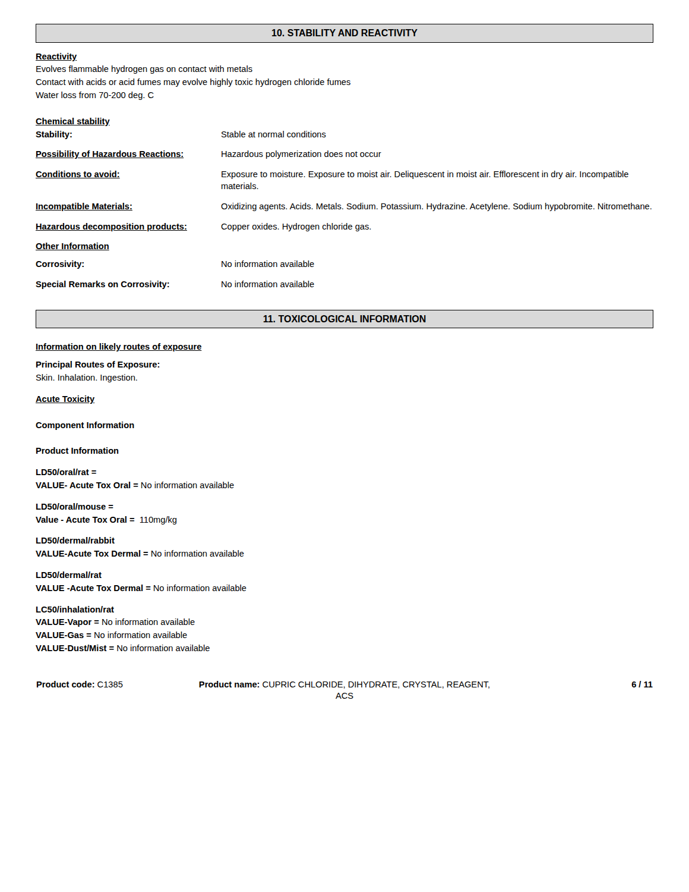10. STABILITY AND REACTIVITY
Reactivity
Evolves flammable hydrogen gas on contact with metals
Contact with acids or acid fumes may evolve highly toxic hydrogen chloride fumes
Water loss from 70-200 deg. C
Chemical stability
| Stability: | Stable at normal conditions |
| Possibility of Hazardous Reactions: | Hazardous polymerization does not occur |
| Conditions to avoid: | Exposure to moisture. Exposure to moist air. Deliquescent in moist air. Efflorescent in dry air. Incompatible materials. |
| Incompatible Materials: | Oxidizing agents. Acids. Metals. Sodium. Potassium. Hydrazine. Acetylene. Sodium hypobromite. Nitromethane. |
| Hazardous decomposition products: | Copper oxides. Hydrogen chloride gas. |
Other Information
| Corrosivity: | No information available |
| Special Remarks on Corrosivity: | No information available |
11. TOXICOLOGICAL INFORMATION
Information on likely routes of exposure
Principal Routes of Exposure:
Skin. Inhalation. Ingestion.
Acute Toxicity
Component Information
Product Information
LD50/oral/rat =
VALUE- Acute Tox Oral = No information available
LD50/oral/mouse =
Value - Acute Tox Oral = 110mg/kg
LD50/dermal/rabbit
VALUE-Acute Tox Dermal = No information available
LD50/dermal/rat
VALUE -Acute Tox Dermal = No information available
LC50/inhalation/rat
VALUE-Vapor = No information available
VALUE-Gas = No information available
VALUE-Dust/Mist = No information available
| Product code: C1385 | Product name: CUPRIC CHLORIDE, DIHYDRATE, CRYSTAL, REAGENT, ACS | 6 / 11 |